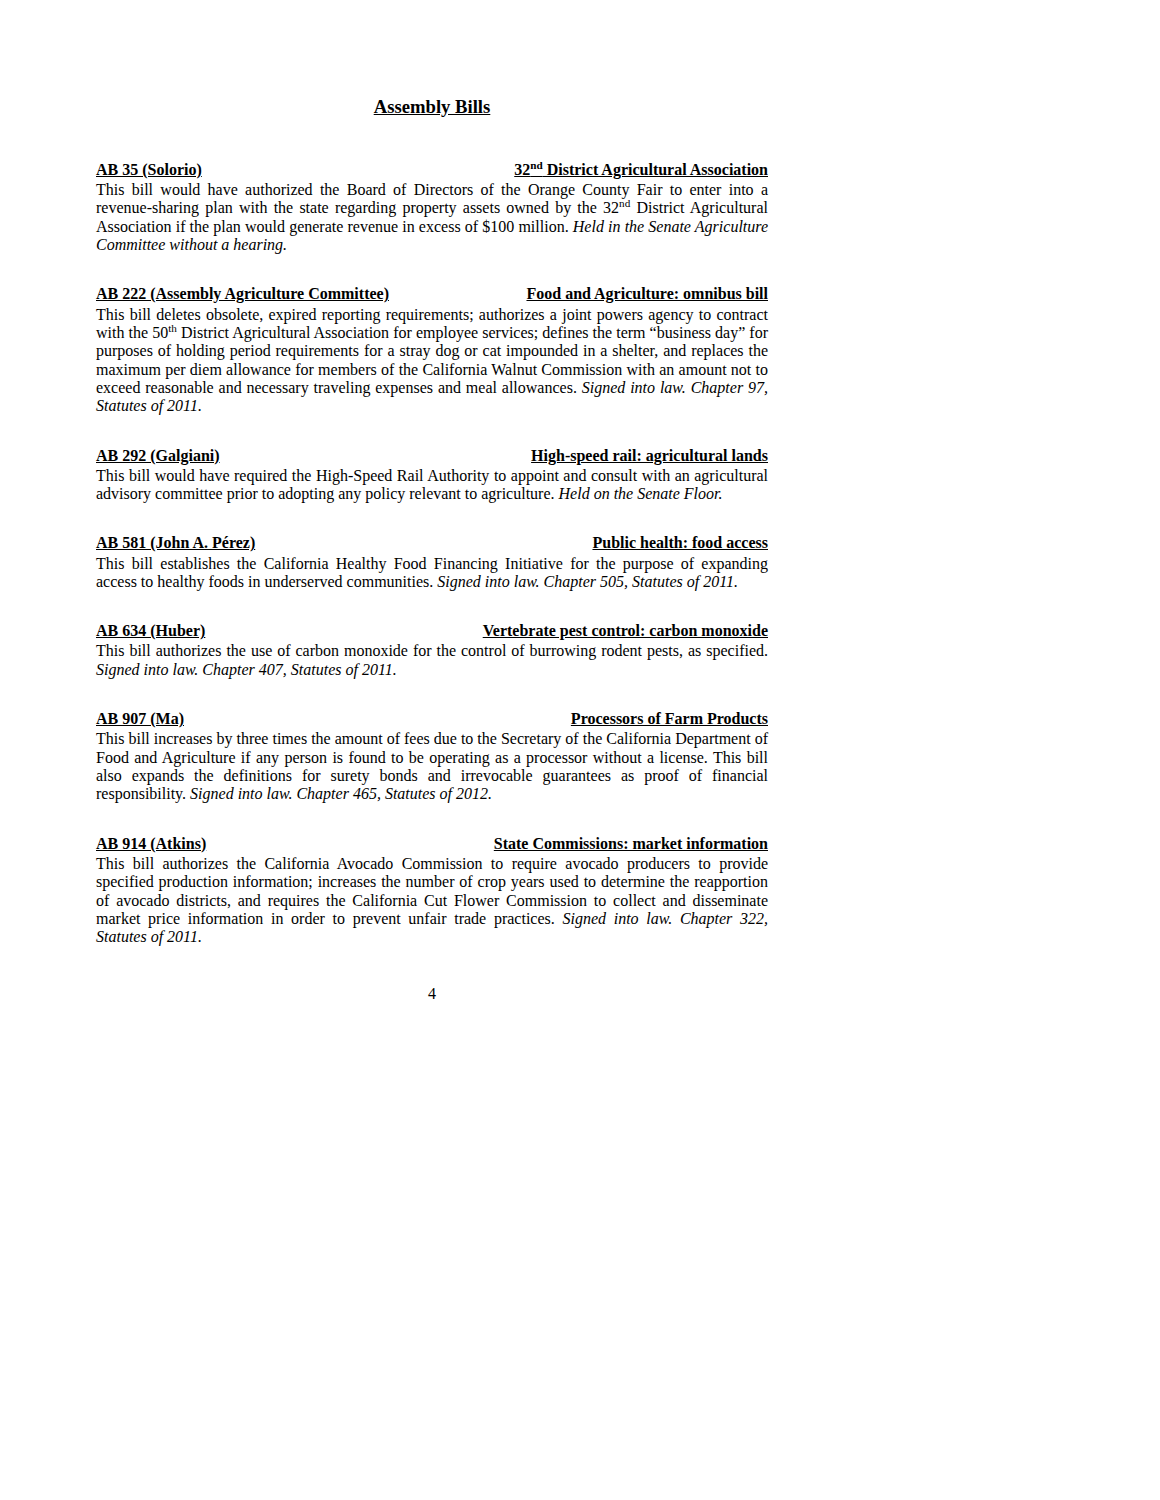Assembly Bills
AB 35 (Solorio) 32nd District Agricultural Association
This bill would have authorized the Board of Directors of the Orange County Fair to enter into a revenue-sharing plan with the state regarding property assets owned by the 32nd District Agricultural Association if the plan would generate revenue in excess of $100 million. Held in the Senate Agriculture Committee without a hearing.
AB 222 (Assembly Agriculture Committee) Food and Agriculture: omnibus bill
This bill deletes obsolete, expired reporting requirements; authorizes a joint powers agency to contract with the 50th District Agricultural Association for employee services; defines the term “business day” for purposes of holding period requirements for a stray dog or cat impounded in a shelter, and replaces the maximum per diem allowance for members of the California Walnut Commission with an amount not to exceed reasonable and necessary traveling expenses and meal allowances. Signed into law. Chapter 97, Statutes of 2011.
AB 292 (Galgiani) High-speed rail: agricultural lands
This bill would have required the High-Speed Rail Authority to appoint and consult with an agricultural advisory committee prior to adopting any policy relevant to agriculture. Held on the Senate Floor.
AB 581 (John A. Pérez) Public health: food access
This bill establishes the California Healthy Food Financing Initiative for the purpose of expanding access to healthy foods in underserved communities. Signed into law. Chapter 505, Statutes of 2011.
AB 634 (Huber) Vertebrate pest control: carbon monoxide
This bill authorizes the use of carbon monoxide for the control of burrowing rodent pests, as specified. Signed into law. Chapter 407, Statutes of 2011.
AB 907 (Ma) Processors of Farm Products
This bill increases by three times the amount of fees due to the Secretary of the California Department of Food and Agriculture if any person is found to be operating as a processor without a license. This bill also expands the definitions for surety bonds and irrevocable guarantees as proof of financial responsibility. Signed into law. Chapter 465, Statutes of 2012.
AB 914 (Atkins) State Commissions: market information
This bill authorizes the California Avocado Commission to require avocado producers to provide specified production information; increases the number of crop years used to determine the reapportion of avocado districts, and requires the California Cut Flower Commission to collect and disseminate market price information in order to prevent unfair trade practices. Signed into law. Chapter 322, Statutes of 2011.
4